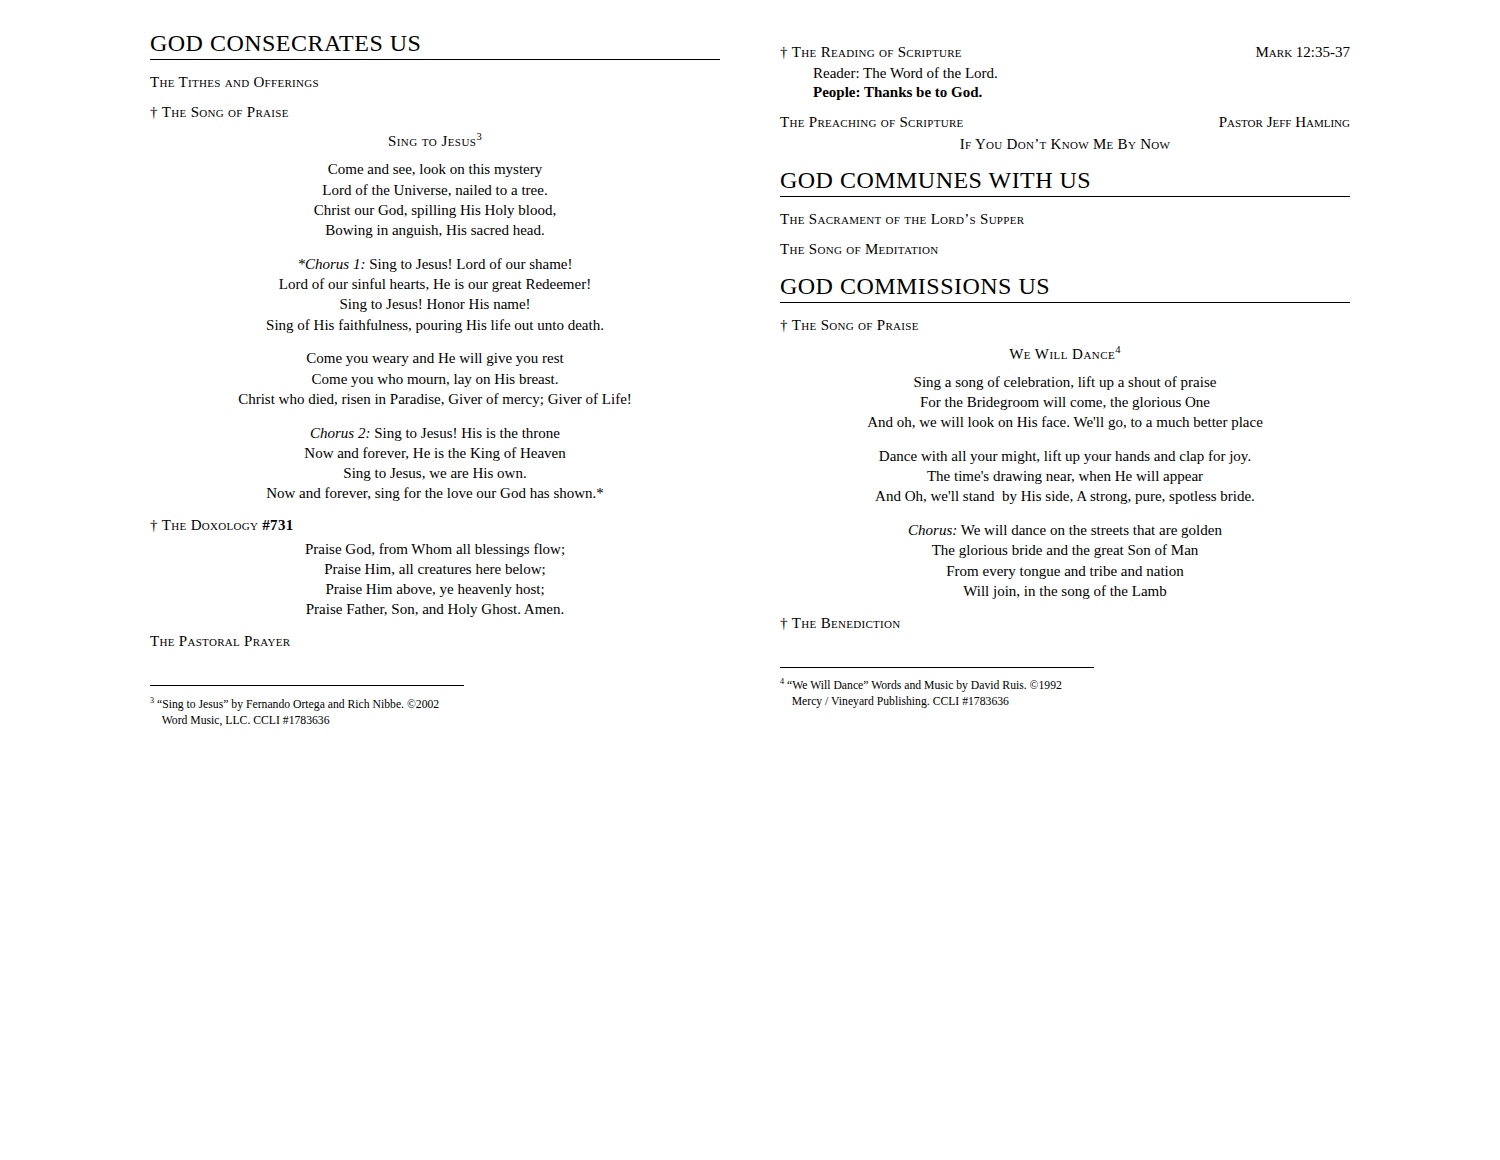God Consecrates Us
The Tithes and Offerings
The Song of Praise
Sing to Jesus3
Come and see, look on this mystery
Lord of the Universe, nailed to a tree.
Christ our God, spilling His Holy blood,
Bowing in anguish, His sacred head.
*Chorus 1: Sing to Jesus! Lord of our shame!
Lord of our sinful hearts, He is our great Redeemer!
Sing to Jesus! Honor His name!
Sing of His faithfulness, pouring His life out unto death.
Come you weary and He will give you rest
Come you who mourn, lay on His breast.
Christ who died, risen in Paradise, Giver of mercy; Giver of Life!
Chorus 2: Sing to Jesus! His is the throne
Now and forever, He is the King of Heaven
Sing to Jesus, we are His own.
Now and forever, sing for the love our God has shown.*
The Doxology #731
Praise God, from Whom all blessings flow;
Praise Him, all creatures here below;
Praise Him above, ye heavenly host;
Praise Father, Son, and Holy Ghost. Amen.
The Pastoral Prayer
3 “Sing to Jesus” by Fernando Ortega and Rich Nibbe. ©2002 Word Music, LLC. CCLI #1783636
The Reading of Scripture Mark 12:35-37
Reader: The Word of the Lord.
People: Thanks be to God.
The Preaching of Scripture Pastor Jeff Hamling
If You Don’t Know Me By Now
God Communes With Us
The Sacrament of the Lord’s Supper
The Song of Meditation
God Commissions Us
The Song of Praise
We Will Dance4
Sing a song of celebration, lift up a shout of praise
For the Bridegroom will come, the glorious One
And oh, we will look on His face. We'll go, to a much better place
Dance with all your might, lift up your hands and clap for joy.
The time's drawing near, when He will appear
And Oh, we'll stand by His side, A strong, pure, spotless bride.
Chorus: We will dance on the streets that are golden
The glorious bride and the great Son of Man
From every tongue and tribe and nation
Will join, in the song of the Lamb
The Benediction
4 “We Will Dance” Words and Music by David Ruis. ©1992 Mercy / Vineyard Publishing. CCLI #1783636